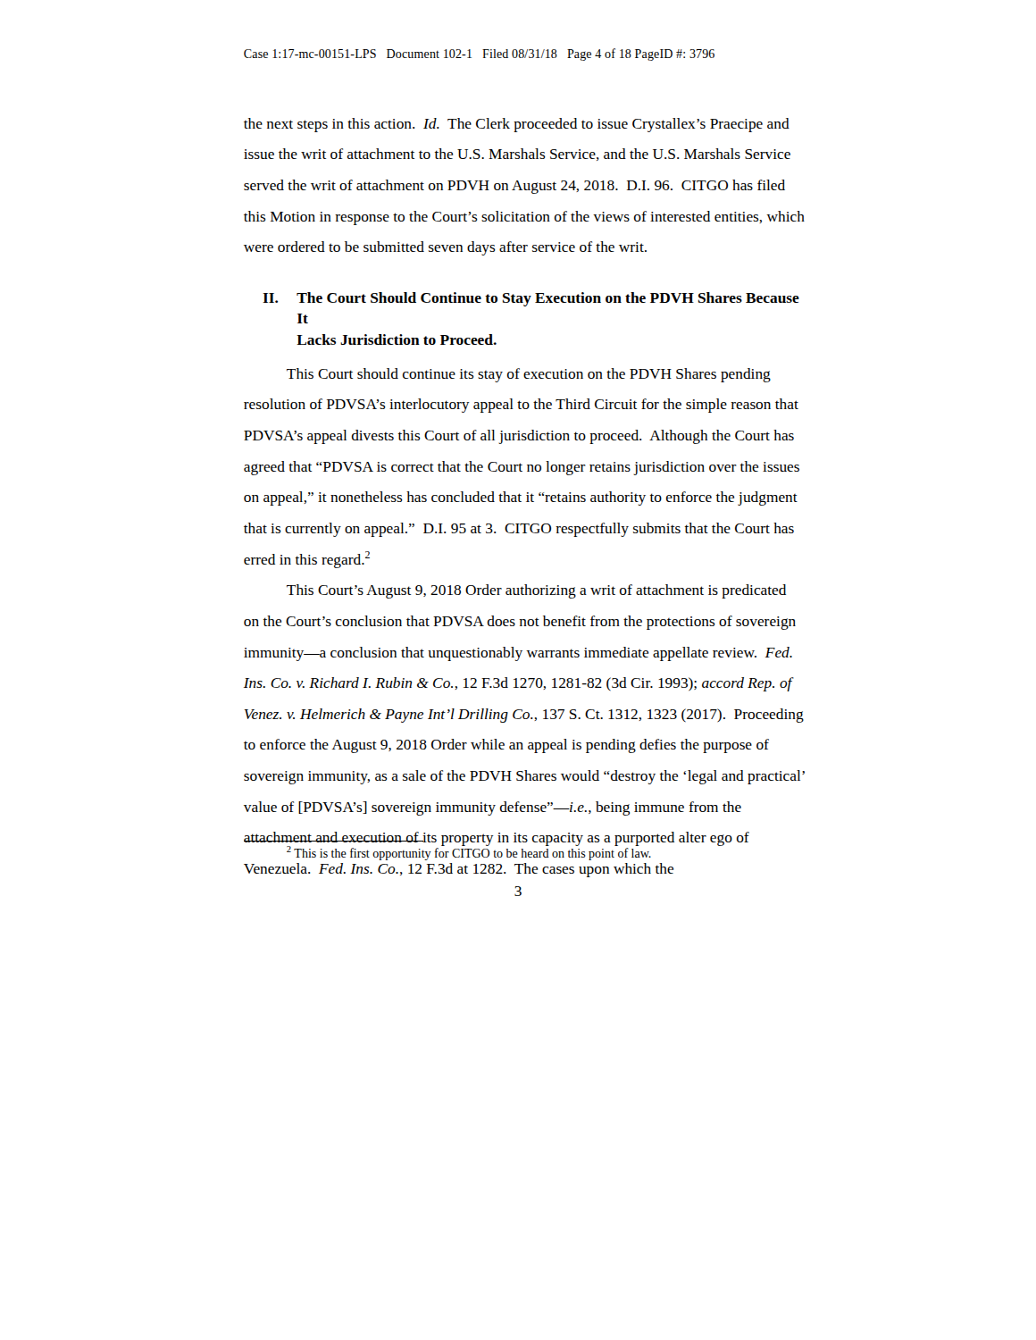Case 1:17-mc-00151-LPS Document 102-1 Filed 08/31/18 Page 4 of 18 PageID #: 3796
the next steps in this action. Id. The Clerk proceeded to issue Crystallex’s Praecipe and issue the writ of attachment to the U.S. Marshals Service, and the U.S. Marshals Service served the writ of attachment on PDVH on August 24, 2018. D.I. 96. CITGO has filed this Motion in response to the Court’s solicitation of the views of interested entities, which were ordered to be submitted seven days after service of the writ.
II.
The Court Should Continue to Stay Execution on the PDVH Shares Because ItLacks Jurisdiction to Proceed.
This Court should continue its stay of execution on the PDVH Shares pending resolution of PDVSA’s interlocutory appeal to the Third Circuit for the simple reason that PDVSA’s appeal divests this Court of all jurisdiction to proceed. Although the Court has agreed that “PDVSA is correct that the Court no longer retains jurisdiction over the issues on appeal,” it nonetheless has concluded that it “retains authority to enforce the judgment that is currently on appeal.” D.I. 95 at 3. CITGO respectfully submits that the Court has erred in this regard.2
This Court’s August 9, 2018 Order authorizing a writ of attachment is predicated on the Court’s conclusion that PDVSA does not benefit from the protections of sovereign immunity—a conclusion that unquestionably warrants immediate appellate review. Fed. Ins. Co. v. Richard I. Rubin & Co., 12 F.3d 1270, 1281-82 (3d Cir. 1993); accord Rep. of Venez. v. Helmerich & Payne Int’l Drilling Co., 137 S. Ct. 1312, 1323 (2017). Proceeding to enforce the August 9, 2018 Order while an appeal is pending defies the purpose of sovereign immunity, as a sale of the PDVH Shares would “destroy the ‘legal and practical’ value of [PDVSA’s] sovereign immunity defense”—i.e., being immune from the attachment and execution of its property in its capacity as a purported alter ego of Venezuela. Fed. Ins. Co., 12 F.3d at 1282. The cases upon which the
2 This is the first opportunity for CITGO to be heard on this point of law.
3